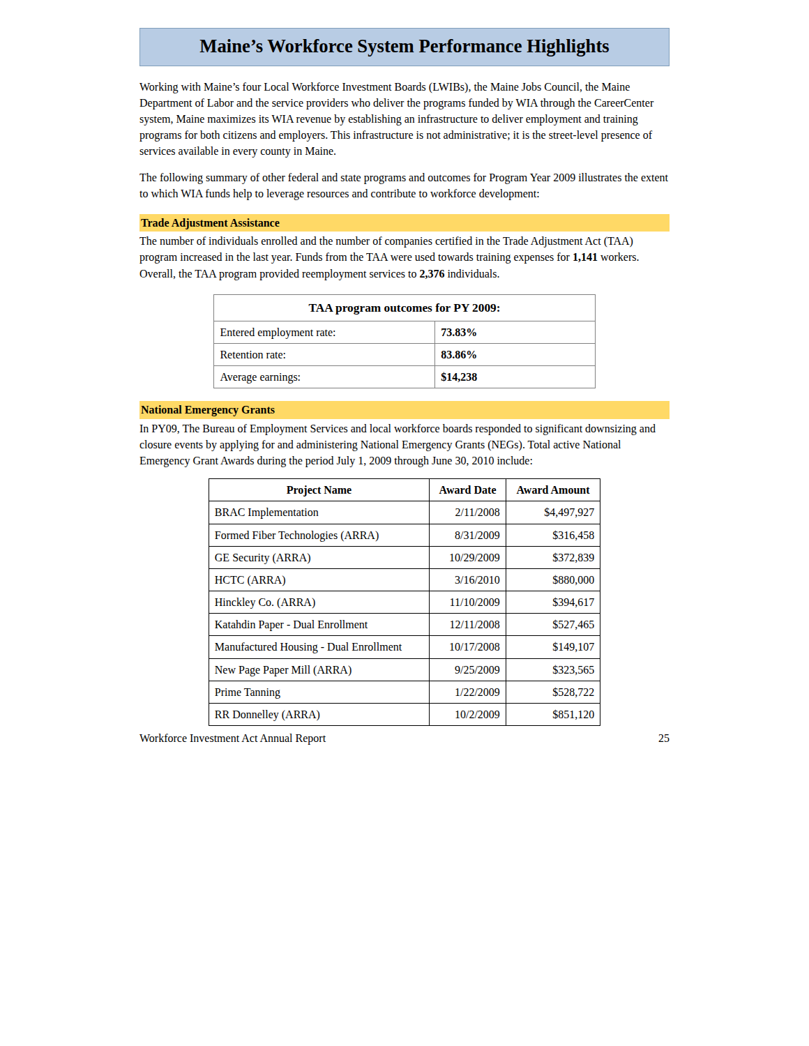Maine’s Workforce System Performance Highlights
Working with Maine’s four Local Workforce Investment Boards (LWIBs), the Maine Jobs Council, the Maine Department of Labor and the service providers who deliver the programs funded by WIA through the CareerCenter system, Maine maximizes its WIA revenue by establishing an infrastructure to deliver employment and training programs for both citizens and employers. This infrastructure is not administrative; it is the street-level presence of services available in every county in Maine.
The following summary of other federal and state programs and outcomes for Program Year 2009 illustrates the extent to which WIA funds help to leverage resources and contribute to workforce development:
Trade Adjustment Assistance
The number of individuals enrolled and the number of companies certified in the Trade Adjustment Act (TAA) program increased in the last year. Funds from the TAA were used towards training expenses for 1,141 workers. Overall, the TAA program provided reemployment services to 2,376 individuals.
| TAA program outcomes for PY 2009: |
| Entered employment rate: | 73.83% |
| Retention rate: | 83.86% |
| Average earnings: | $14,238 |
National Emergency Grants
In PY09, The Bureau of Employment Services and local workforce boards responded to significant downsizing and closure events by applying for and administering National Emergency Grants (NEGs). Total active National Emergency Grant Awards during the period July 1, 2009 through June 30, 2010 include:
| Project Name | Award Date | Award Amount |
| --- | --- | --- |
| BRAC Implementation | 2/11/2008 | $4,497,927 |
| Formed Fiber Technologies (ARRA) | 8/31/2009 | $316,458 |
| GE Security (ARRA) | 10/29/2009 | $372,839 |
| HCTC (ARRA) | 3/16/2010 | $880,000 |
| Hinckley Co. (ARRA) | 11/10/2009 | $394,617 |
| Katahdin Paper - Dual Enrollment | 12/11/2008 | $527,465 |
| Manufactured Housing - Dual Enrollment | 10/17/2008 | $149,107 |
| New Page Paper Mill (ARRA) | 9/25/2009 | $323,565 |
| Prime Tanning | 1/22/2009 | $528,722 |
| RR Donnelley (ARRA) | 10/2/2009 | $851,120 |
Workforce Investment Act Annual Report 25